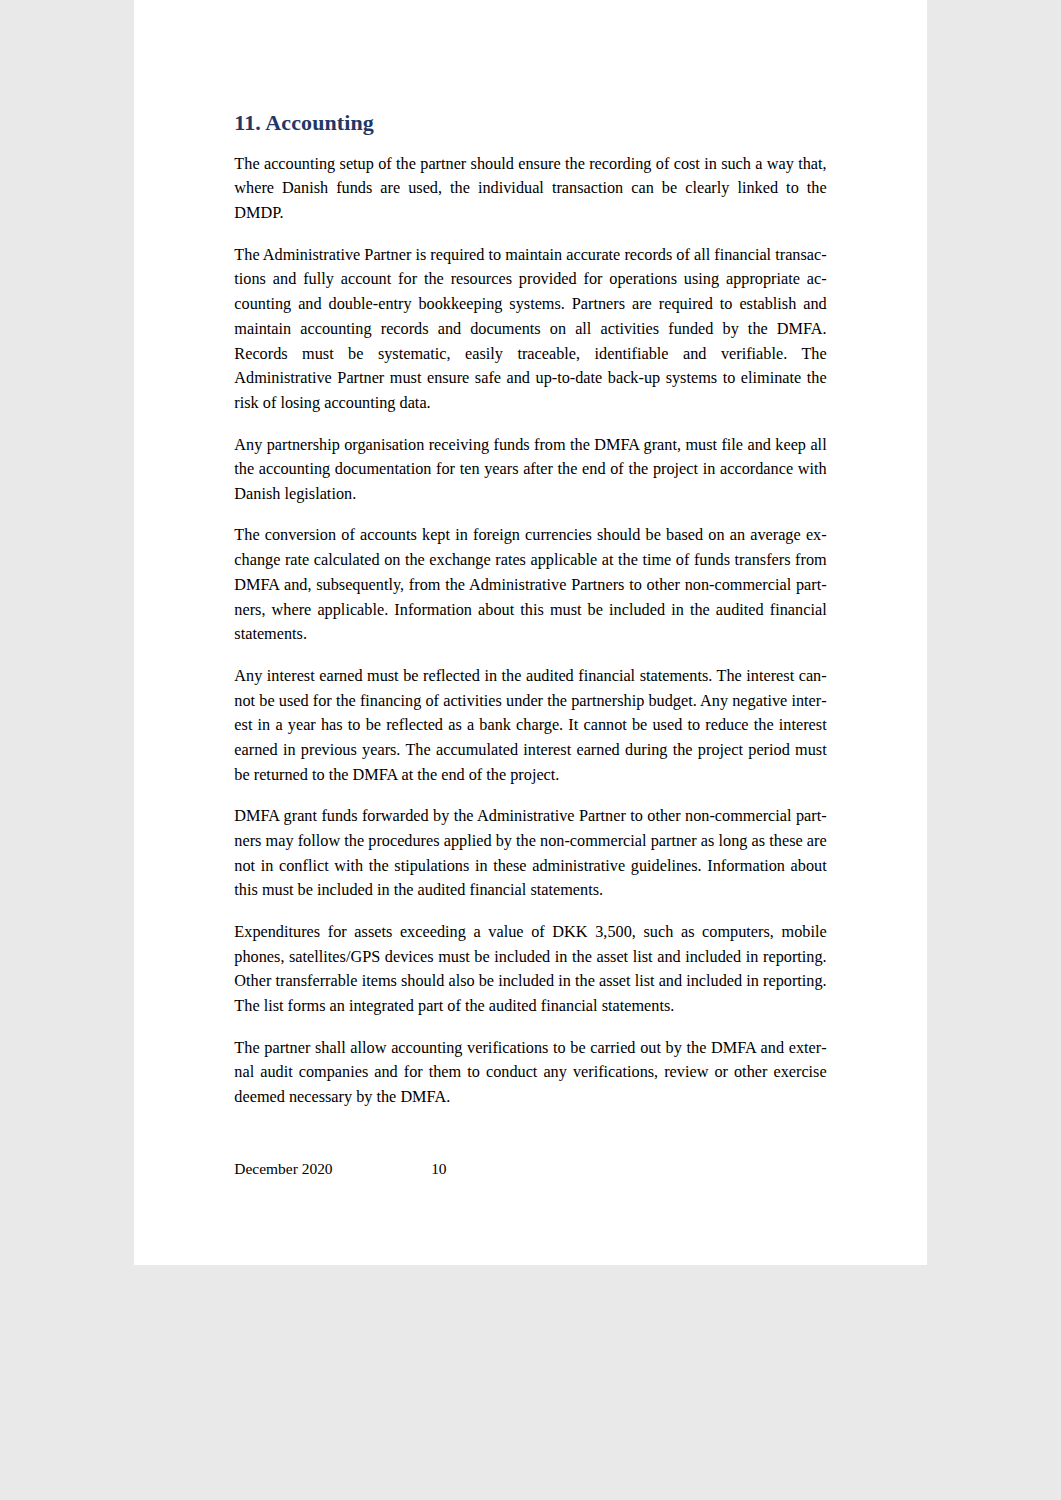11. Accounting
The accounting setup of the partner should ensure the recording of cost in such a way that, where Danish funds are used, the individual transaction can be clearly linked to the DMDP.
The Administrative Partner is required to maintain accurate records of all financial transactions and fully account for the resources provided for operations using appropriate accounting and double-entry bookkeeping systems. Partners are required to establish and maintain accounting records and documents on all activities funded by the DMFA. Records must be systematic, easily traceable, identifiable and verifiable. The Administrative Partner must ensure safe and up-to-date back-up systems to eliminate the risk of losing accounting data.
Any partnership organisation receiving funds from the DMFA grant, must file and keep all the accounting documentation for ten years after the end of the project in accordance with Danish legislation.
The conversion of accounts kept in foreign currencies should be based on an average exchange rate calculated on the exchange rates applicable at the time of funds transfers from DMFA and, subsequently, from the Administrative Partners to other non-commercial partners, where applicable. Information about this must be included in the audited financial statements.
Any interest earned must be reflected in the audited financial statements. The interest cannot be used for the financing of activities under the partnership budget. Any negative interest in a year has to be reflected as a bank charge. It cannot be used to reduce the interest earned in previous years. The accumulated interest earned during the project period must be returned to the DMFA at the end of the project.
DMFA grant funds forwarded by the Administrative Partner to other non-commercial partners may follow the procedures applied by the non-commercial partner as long as these are not in conflict with the stipulations in these administrative guidelines. Information about this must be included in the audited financial statements.
Expenditures for assets exceeding a value of DKK 3,500, such as computers, mobile phones, satellites/GPS devices must be included in the asset list and included in reporting. Other transferrable items should also be included in the asset list and included in reporting. The list forms an integrated part of the audited financial statements.
The partner shall allow accounting verifications to be carried out by the DMFA and external audit companies and for them to conduct any verifications, review or other exercise deemed necessary by the DMFA.
December 2020 10